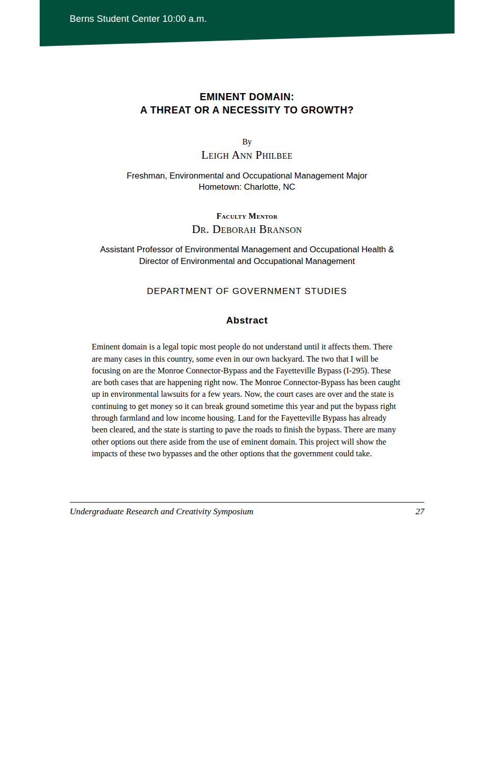Berns Student Center 10:00 a.m.
Eminent Domain:
A Threat or a Necessity to Growth?
By
Leigh Ann Philbee
Freshman, Environmental and Occupational Management Major
Hometown: Charlotte, NC
Faculty Mentor
Dr. Deborah Branson
Assistant Professor of Environmental Management and Occupational Health &
Director of Environmental and Occupational Management
DEPARTMENT OF GOVERNMENT STUDIES
Abstract
Eminent domain is a legal topic most people do not understand until it affects them. There are many cases in this country, some even in our own backyard. The two that I will be focusing on are the Monroe Connector-Bypass and the Fayetteville Bypass (I-295). These are both cases that are happening right now. The Monroe Connector-Bypass has been caught up in environmental lawsuits for a few years. Now, the court cases are over and the state is continuing to get money so it can break ground sometime this year and put the bypass right through farmland and low income housing. Land for the Fayetteville Bypass has already been cleared, and the state is starting to pave the roads to finish the bypass. There are many other options out there aside from the use of eminent domain. This project will show the impacts of these two bypasses and the other options that the government could take.
Undergraduate Research and Creativity Symposium 27